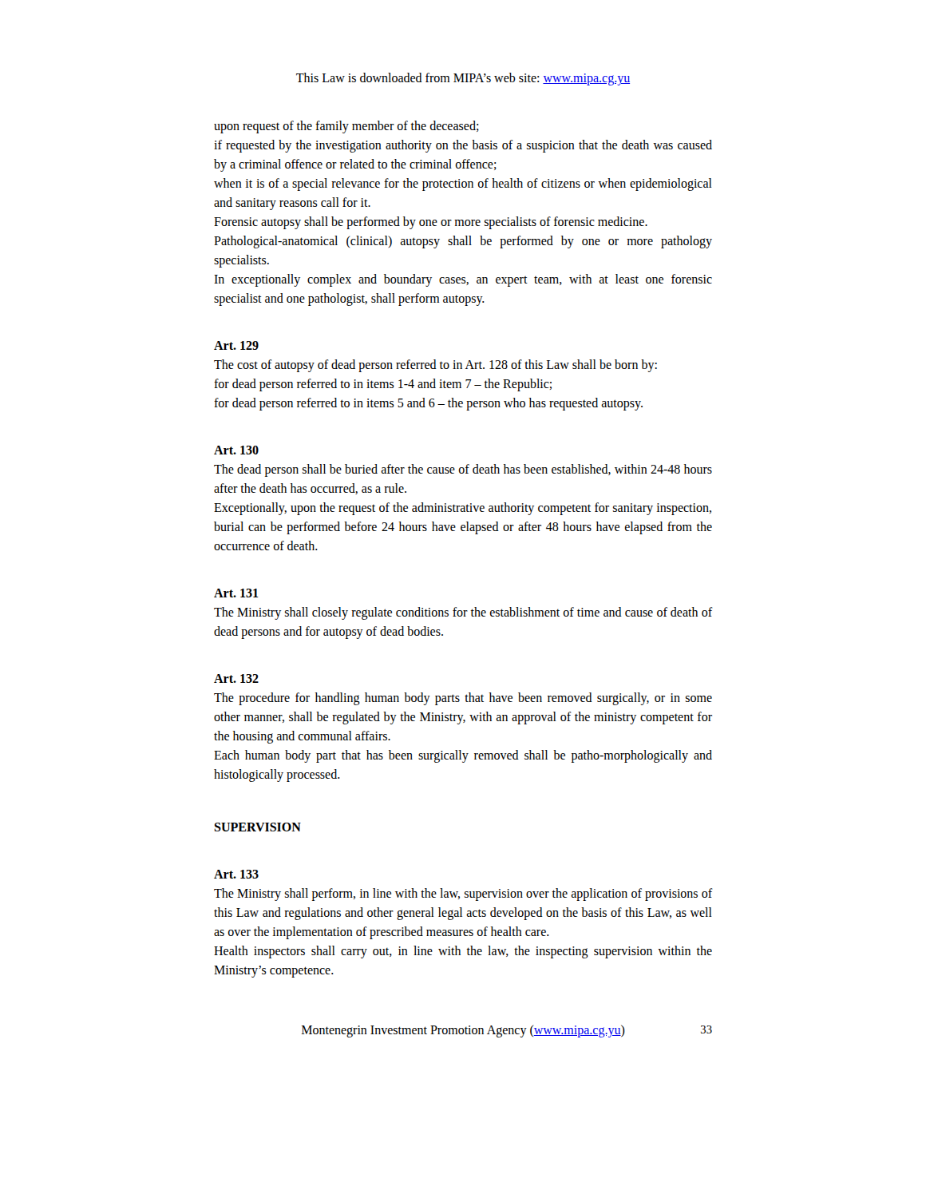This Law is downloaded from MIPA’s web site: www.mipa.cg.yu
upon request of the family member of the deceased;
if requested by the investigation authority on the basis of a suspicion that the death was caused by a criminal offence or related to the criminal offence;
when it is of a special relevance for the protection of health of citizens or when epidemiological and sanitary reasons call for it.
Forensic autopsy shall be performed by one or more specialists of forensic medicine.
Pathological-anatomical (clinical) autopsy shall be performed by one or more pathology specialists.
In exceptionally complex and boundary cases, an expert team, with at least one forensic specialist and one pathologist, shall perform autopsy.
Art. 129
The cost of autopsy of dead person referred to in Art. 128 of this Law shall be born by:
for dead person referred to in items 1-4 and item 7 – the Republic;
for dead person referred to in items 5 and 6 – the person who has requested autopsy.
Art. 130
The dead person shall be buried after the cause of death has been established, within 24-48 hours after the death has occurred, as a rule.
Exceptionally, upon the request of the administrative authority competent for sanitary inspection, burial can be performed before 24 hours have elapsed or after 48 hours have elapsed from the occurrence of death.
Art. 131
The Ministry shall closely regulate conditions for the establishment of time and cause of death of dead persons and for autopsy of dead bodies.
Art. 132
The procedure for handling human body parts that have been removed surgically, or in some other manner, shall be regulated by the Ministry, with an approval of the ministry competent for the housing and communal affairs.
Each human body part that has been surgically removed shall be patho-morphologically and histologically processed.
SUPERVISION
Art. 133
The Ministry shall perform, in line with the law, supervision over the application of provisions of this Law and regulations and other general legal acts developed on the basis of this Law, as well as over the implementation of prescribed measures of health care.
Health inspectors shall carry out, in line with the law, the inspecting supervision within the Ministry’s competence.
Montenegrin Investment Promotion Agency (www.mipa.cg.yu) 33